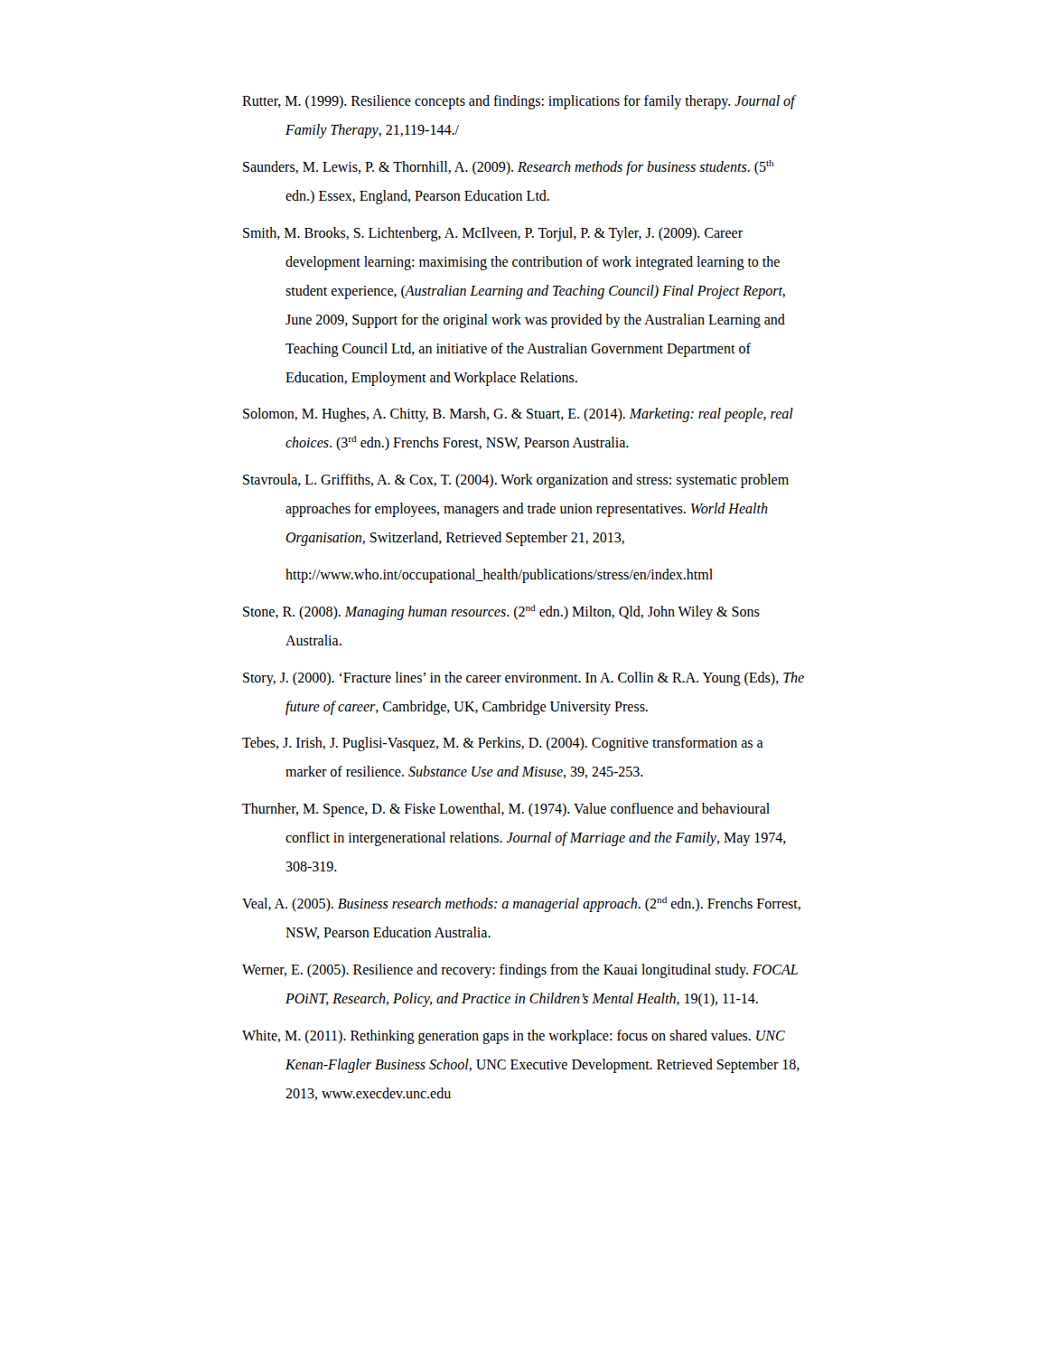Rutter, M. (1999). Resilience concepts and findings: implications for family therapy. Journal of Family Therapy, 21,119-144./
Saunders, M. Lewis, P. & Thornhill, A. (2009). Research methods for business students. (5th edn.) Essex, England, Pearson Education Ltd.
Smith, M. Brooks, S. Lichtenberg, A. McIlveen, P. Torjul, P. & Tyler, J. (2009). Career development learning: maximising the contribution of work integrated learning to the student experience, (Australian Learning and Teaching Council) Final Project Report, June 2009, Support for the original work was provided by the Australian Learning and Teaching Council Ltd, an initiative of the Australian Government Department of Education, Employment and Workplace Relations.
Solomon, M. Hughes, A. Chitty, B. Marsh, G. & Stuart, E. (2014). Marketing: real people, real choices. (3rd edn.) Frenchs Forest, NSW, Pearson Australia.
Stavroula, L. Griffiths, A. & Cox, T. (2004). Work organization and stress: systematic problem approaches for employees, managers and trade union representatives. World Health Organisation, Switzerland, Retrieved September 21, 2013,
http://www.who.int/occupational_health/publications/stress/en/index.html
Stone, R. (2008). Managing human resources. (2nd edn.) Milton, Qld, John Wiley & Sons Australia.
Story, J. (2000). ‘Fracture lines’ in the career environment. In A. Collin & R.A. Young (Eds), The future of career, Cambridge, UK, Cambridge University Press.
Tebes, J. Irish, J. Puglisi-Vasquez, M. & Perkins, D. (2004). Cognitive transformation as a marker of resilience. Substance Use and Misuse, 39, 245-253.
Thurnher, M. Spence, D. & Fiske Lowenthal, M. (1974). Value confluence and behavioural conflict in intergenerational relations. Journal of Marriage and the Family, May 1974, 308-319.
Veal, A. (2005). Business research methods: a managerial approach. (2nd edn.). Frenchs Forrest, NSW, Pearson Education Australia.
Werner, E. (2005). Resilience and recovery: findings from the Kauai longitudinal study. FOCAL POiNT, Research, Policy, and Practice in Children’s Mental Health, 19(1), 11-14.
White, M. (2011). Rethinking generation gaps in the workplace: focus on shared values. UNC Kenan-Flagler Business School, UNC Executive Development. Retrieved September 18, 2013, www.execdev.unc.edu